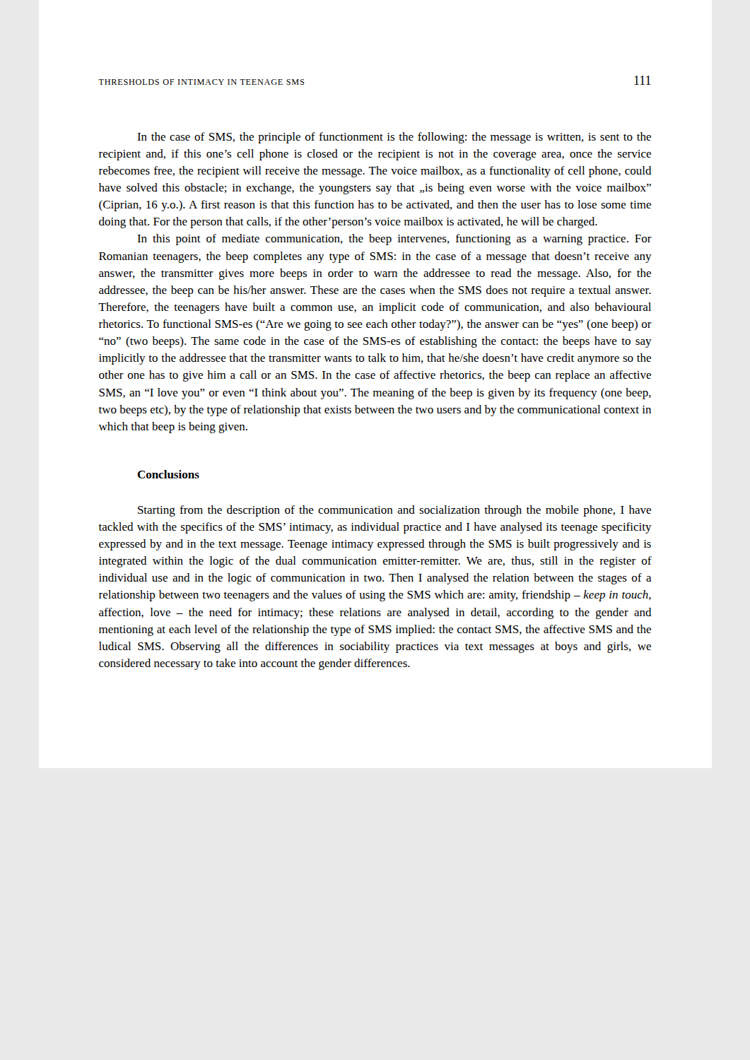Thresholds of Intimacy in Teenage SMS 111
In the case of SMS, the principle of functionment is the following: the message is written, is sent to the recipient and, if this one’s cell phone is closed or the recipient is not in the coverage area, once the service rebecomes free, the recipient will receive the message. The voice mailbox, as a functionality of cell phone, could have solved this obstacle; in exchange, the youngsters say that „is being even worse with the voice mailbox” (Ciprian, 16 y.o.). A first reason is that this function has to be activated, and then the user has to lose some time doing that. For the person that calls, if the other’person’s voice mailbox is activated, he will be charged.
In this point of mediate communication, the beep intervenes, functioning as a warning practice. For Romanian teenagers, the beep completes any type of SMS: in the case of a message that doesn’t receive any answer, the transmitter gives more beeps in order to warn the addressee to read the message. Also, for the addressee, the beep can be his/her answer. These are the cases when the SMS does not require a textual answer. Therefore, the teenagers have built a common use, an implicit code of communication, and also behavioural rhetorics. To functional SMS-es (“Are we going to see each other today?”), the answer can be “yes” (one beep) or “no” (two beeps). The same code in the case of the SMS-es of establishing the contact: the beeps have to say implicitly to the addressee that the transmitter wants to talk to him, that he/she doesn’t have credit anymore so the other one has to give him a call or an SMS. In the case of affective rhetorics, the beep can replace an affective SMS, an “I love you” or even “I think about you”. The meaning of the beep is given by its frequency (one beep, two beeps etc), by the type of relationship that exists between the two users and by the communicational context in which that beep is being given.
Conclusions
Starting from the description of the communication and socialization through the mobile phone, I have tackled with the specifics of the SMS’ intimacy, as individual practice and I have analysed its teenage specificity expressed by and in the text message. Teenage intimacy expressed through the SMS is built progressively and is integrated within the logic of the dual communication emitter-remitter. We are, thus, still in the register of individual use and in the logic of communication in two. Then I analysed the relation between the stages of a relationship between two teenagers and the values of using the SMS which are: amity, friendship – keep in touch, affection, love – the need for intimacy; these relations are analysed in detail, according to the gender and mentioning at each level of the relationship the type of SMS implied: the contact SMS, the affective SMS and the ludical SMS. Observing all the differences in sociability practices via text messages at boys and girls, we considered necessary to take into account the gender differences.